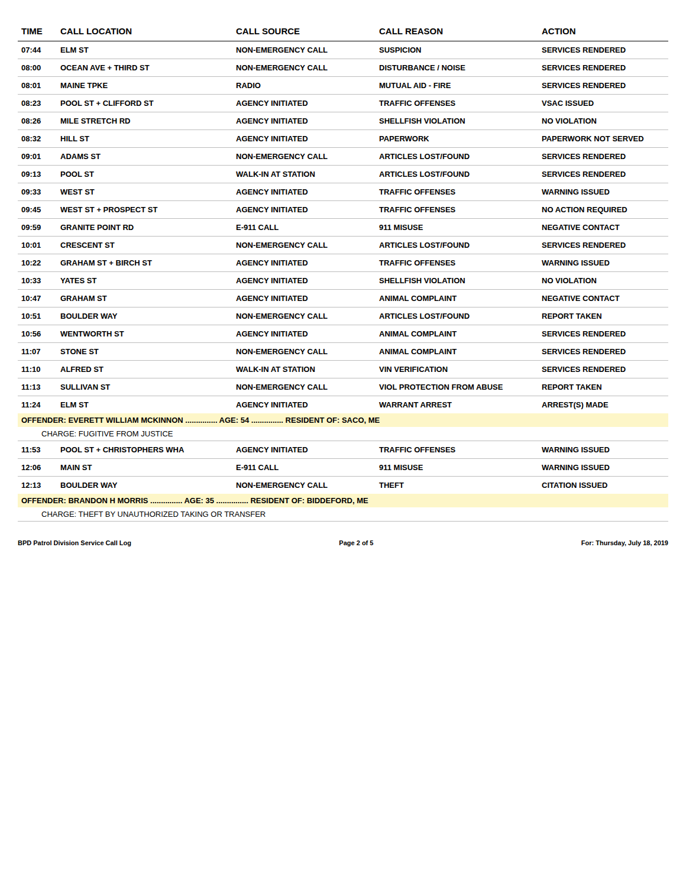| TIME | CALL LOCATION | CALL SOURCE | CALL REASON | ACTION |
| --- | --- | --- | --- | --- |
| 07:44 | ELM ST | NON-EMERGENCY CALL | SUSPICION | SERVICES RENDERED |
| 08:00 | OCEAN AVE + THIRD ST | NON-EMERGENCY CALL | DISTURBANCE / NOISE | SERVICES RENDERED |
| 08:01 | MAINE TPKE | RADIO | MUTUAL AID - FIRE | SERVICES RENDERED |
| 08:23 | POOL ST + CLIFFORD ST | AGENCY INITIATED | TRAFFIC OFFENSES | VSAC ISSUED |
| 08:26 | MILE STRETCH RD | AGENCY INITIATED | SHELLFISH VIOLATION | NO VIOLATION |
| 08:32 | HILL ST | AGENCY INITIATED | PAPERWORK | PAPERWORK NOT SERVED |
| 09:01 | ADAMS ST | NON-EMERGENCY CALL | ARTICLES LOST/FOUND | SERVICES RENDERED |
| 09:13 | POOL ST | WALK-IN AT STATION | ARTICLES LOST/FOUND | SERVICES RENDERED |
| 09:33 | WEST ST | AGENCY INITIATED | TRAFFIC OFFENSES | WARNING ISSUED |
| 09:45 | WEST ST + PROSPECT ST | AGENCY INITIATED | TRAFFIC OFFENSES | NO ACTION REQUIRED |
| 09:59 | GRANITE POINT RD | E-911 CALL | 911 MISUSE | NEGATIVE CONTACT |
| 10:01 | CRESCENT ST | NON-EMERGENCY CALL | ARTICLES LOST/FOUND | SERVICES RENDERED |
| 10:22 | GRAHAM ST + BIRCH ST | AGENCY INITIATED | TRAFFIC OFFENSES | WARNING ISSUED |
| 10:33 | YATES ST | AGENCY INITIATED | SHELLFISH VIOLATION | NO VIOLATION |
| 10:47 | GRAHAM ST | AGENCY INITIATED | ANIMAL COMPLAINT | NEGATIVE CONTACT |
| 10:51 | BOULDER WAY | NON-EMERGENCY CALL | ARTICLES LOST/FOUND | REPORT TAKEN |
| 10:56 | WENTWORTH ST | AGENCY INITIATED | ANIMAL COMPLAINT | SERVICES RENDERED |
| 11:07 | STONE ST | NON-EMERGENCY CALL | ANIMAL COMPLAINT | SERVICES RENDERED |
| 11:10 | ALFRED ST | WALK-IN AT STATION | VIN VERIFICATION | SERVICES RENDERED |
| 11:13 | SULLIVAN ST | NON-EMERGENCY CALL | VIOL PROTECTION FROM ABUSE | REPORT TAKEN |
| 11:24 | ELM ST | AGENCY INITIATED | WARRANT ARREST | ARREST(S) MADE |
| OFFENDER: EVERETT WILLIAM MCKINNON ............... AGE: 54 ............... RESIDENT OF: SACO, ME |
| CHARGE: FUGITIVE FROM JUSTICE |
| 11:53 | POOL ST + CHRISTOPHERS WHA | AGENCY INITIATED | TRAFFIC OFFENSES | WARNING ISSUED |
| 12:06 | MAIN ST | E-911 CALL | 911 MISUSE | WARNING ISSUED |
| 12:13 | BOULDER WAY | NON-EMERGENCY CALL | THEFT | CITATION ISSUED |
| OFFENDER: BRANDON H MORRIS ............... AGE: 35 ............... RESIDENT OF: BIDDEFORD, ME |
| CHARGE: THEFT BY UNAUTHORIZED TAKING OR TRANSFER |
BPD Patrol Division Service Call Log
Page 2 of 5
For: Thursday, July 18, 2019